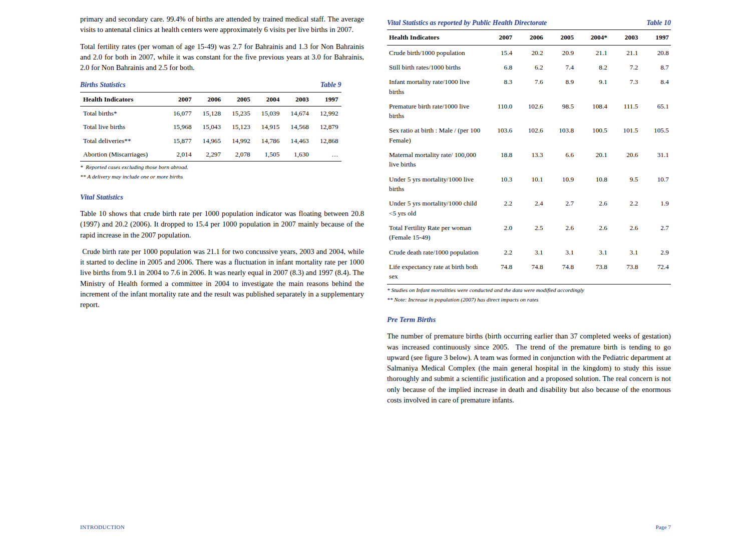primary and secondary care. 99.4% of births are attended by trained medical staff. The average visits to antenatal clinics at health centers were approximately 6 visits per live births in 2007.
Total fertility rates (per woman of age 15-49) was 2.7 for Bahrainis and 1.3 for Non Bahrainis and 2.0 for both in 2007, while it was constant for the five previous years at 3.0 for Bahrainis, 2.0 for Non Bahrainis and 2.5 for both.
Births Statistics Table 9
| Health Indicators | 2007 | 2006 | 2005 | 2004 | 2003 | 1997 |
| --- | --- | --- | --- | --- | --- | --- |
| Total births* | 16,077 | 15,128 | 15,235 | 15,039 | 14,674 | 12,992 |
| Total live births | 15,968 | 15,043 | 15,123 | 14,915 | 14,568 | 12,879 |
| Total deliveries** | 15,877 | 14,965 | 14,992 | 14,786 | 14,463 | 12,868 |
| Abortion (Miscarriages) | 2,014 | 2,297 | 2,078 | 1,505 | 1,630 | … |
* Reported cases excluding those born abroad.
** A delivery may include one or more births
Vital Statistics
Table 10 shows that crude birth rate per 1000 population indicator was floating between 20.8 (1997) and 20.2 (2006). It dropped to 15.4 per 1000 population in 2007 mainly because of the rapid increase in the 2007 population.
Crude birth rate per 1000 population was 21.1 for two concussive years, 2003 and 2004, while it started to decline in 2005 and 2006. There was a fluctuation in infant mortality rate per 1000 live births from 9.1 in 2004 to 7.6 in 2006. It was nearly equal in 2007 (8.3) and 1997 (8.4). The Ministry of Health formed a committee in 2004 to investigate the main reasons behind the increment of the infant mortality rate and the result was published separately in a supplementary report.
Vital Statistics as reported by Public Health Directorate Table 10
| Health Indicators | 2007 | 2006 | 2005 | 2004* | 2003 | 1997 |
| --- | --- | --- | --- | --- | --- | --- |
| Crude birth/1000 population | 15.4 | 20.2 | 20.9 | 21.1 | 21.1 | 20.8 |
| Still birth rates/1000 births | 6.8 | 6.2 | 7.4 | 8.2 | 7.2 | 8.7 |
| Infant mortality rate/1000 live births | 8.3 | 7.6 | 8.9 | 9.1 | 7.3 | 8.4 |
| Premature birth rate/1000 live births | 110.0 | 102.6 | 98.5 | 108.4 | 111.5 | 65.1 |
| Sex ratio at birth : Male / (per 100 Female) | 103.6 | 102.6 | 103.8 | 100.5 | 101.5 | 105.5 |
| Maternal mortality rate/ 100,000 live births | 18.8 | 13.3 | 6.6 | 20.1 | 20.6 | 31.1 |
| Under 5 yrs mortality/1000 live births | 10.3 | 10.1 | 10.9 | 10.8 | 9.5 | 10.7 |
| Under 5 yrs mortality/1000 child <5 yrs old | 2.2 | 2.4 | 2.7 | 2.6 | 2.2 | 1.9 |
| Total Fertility Rate per woman (Female 15-49) | 2.0 | 2.5 | 2.6 | 2.6 | 2.6 | 2.7 |
| Crude death rate/1000 population | 2.2 | 3.1 | 3.1 | 3.1 | 3.1 | 2.9 |
| Life expectancy rate at birth both sex | 74.8 | 74.8 | 74.8 | 73.8 | 73.8 | 72.4 |
* Studies on Infant mortalities were conducted and the data were modified accordingly
** Note: Increase in population (2007) has direct impacts on rates
Pre Term Births
The number of premature births (birth occurring earlier than 37 completed weeks of gestation) was increased continuously since 2005. The trend of the premature birth is tending to go upward (see figure 3 below). A team was formed in conjunction with the Pediatric department at Salmaniya Medical Complex (the main general hospital in the kingdom) to study this issue thoroughly and submit a scientific justification and a proposed solution. The real concern is not only because of the implied increase in death and disability but also because of the enormous costs involved in care of premature infants.
INTRODUCTION
Page 7